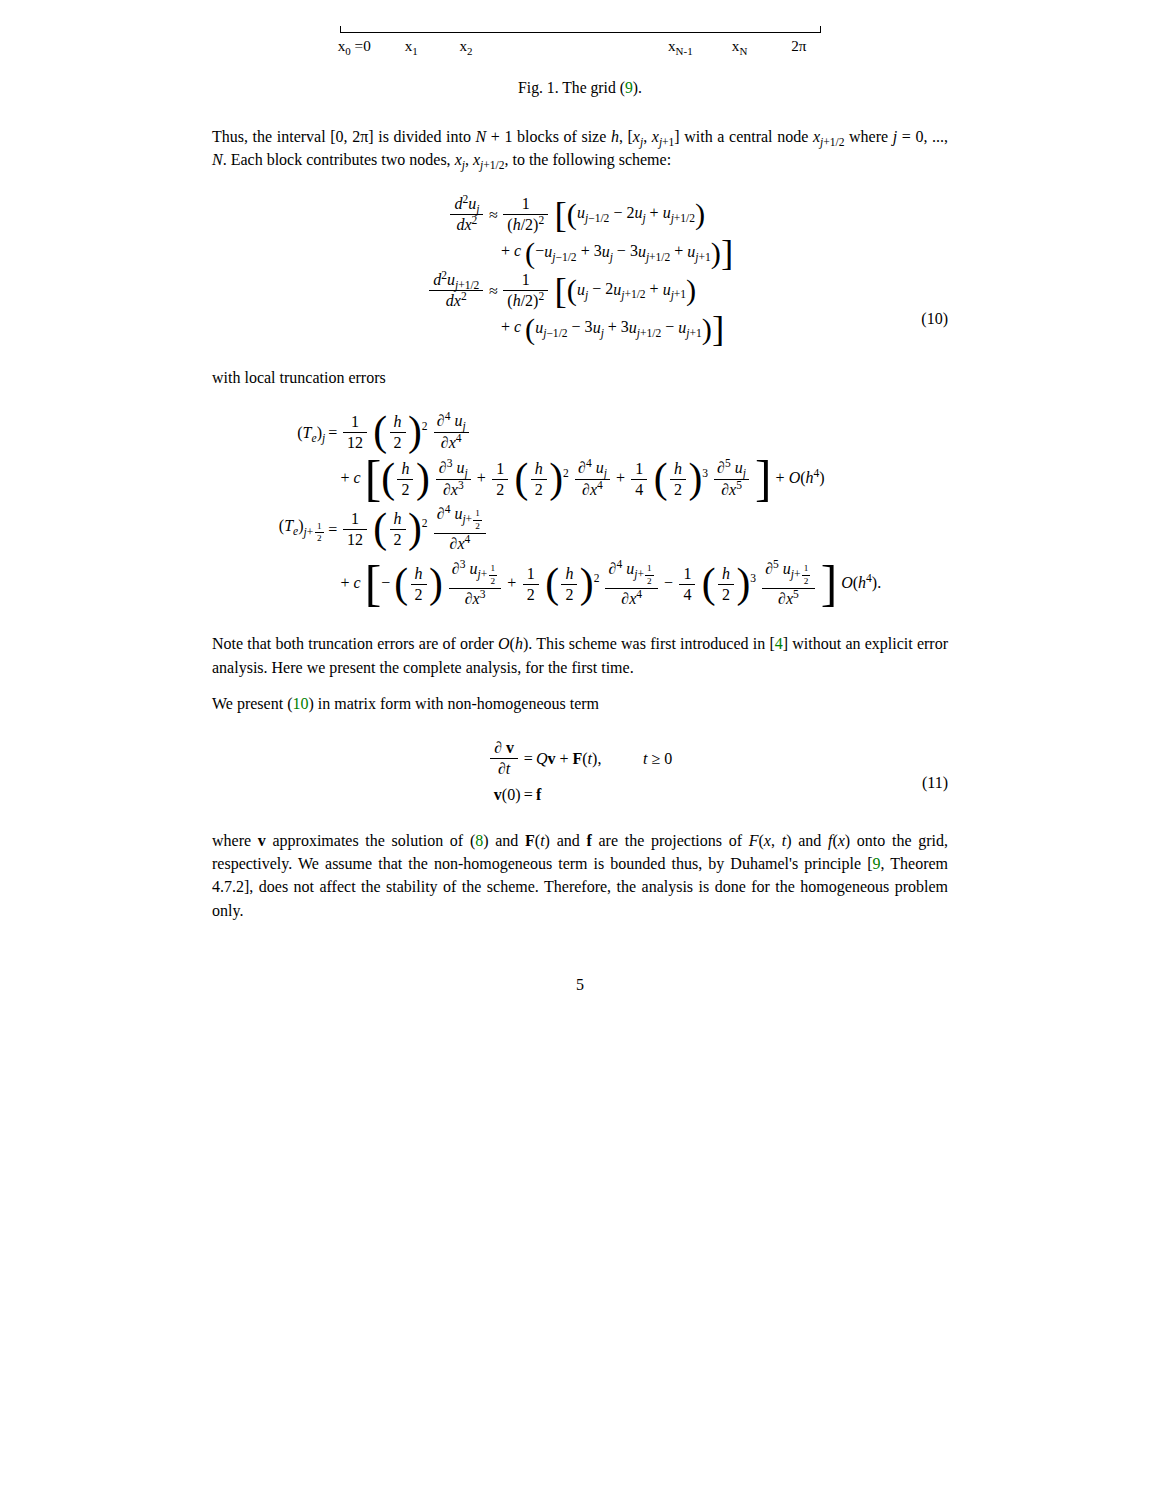x0 =0 x1 x2 xN-1 xN 2π
Fig. 1. The grid (9).
Thus, the interval [0, 2π] is divided into N + 1 blocks of size h, [xj, xj+1] with a central node xj+1/2 where j = 0, ..., N. Each block contributes two nodes, xj, xj+1/2, to the following scheme:
| d 2 u j dx 2 | ≈ | 1 ( h /2) 2 [ ( u j −1/2 − 2 u j + u j +1/2 ) |
| | | + c ( − u j −1/2 + 3 u j − 3 u j +1/2 + u j +1 ) ] |
| d 2 u j +1/2 dx 2 | ≈ | 1 ( h /2) 2 [ ( u j − 2 u j +1/2 + u j +1 ) |
| | | + c ( u j −1/2 − 3 u j + 3 u j +1/2 − u j +1 ) ] |
(10)
with local truncation errors
| ( T e ) j | = | 1 12 ( h 2 ) 2 ∂ 4 u j ∂ x 4 |
| | | + c [ ( h 2 ) ∂ 3 u j ∂ x 3 + 1 2 ( h 2 ) 2 ∂ 4 u j ∂ x 4 + 1 4 ( h 2 ) 3 ∂ 5 u j ∂ x 5 ] + O ( h 4 ) |
| ( T e ) j + 1 2 | = | 1 12 ( h 2 ) 2 ∂ 4 u j + 1 2 ∂ x 4 |
| | | + c [ − ( h 2 ) ∂ 3 u j + 1 2 ∂ x 3 + 1 2 ( h 2 ) 2 ∂ 4 u j + 1 2 ∂ x 4 − 1 4 ( h 2 ) 3 ∂ 5 u j + 1 2 ∂ x 5 ] O ( h 4 ). |
Note that both truncation errors are of order O(h). This scheme was first introduced in [4] without an explicit error analysis. Here we present the complete analysis, for the first time.
We present (10) in matrix form with non-homogeneous term
| ∂ v ∂ t | = | Q v + F ( t ), | t ≥ 0 |
| v (0) | = | f | |
(11)
where v approximates the solution of (8) and F(t) and f are the projections of F(x, t) and f(x) onto the grid, respectively. We assume that the non-homogeneous term is bounded thus, by Duhamel's principle [9, Theorem 4.7.2], does not affect the stability of the scheme. Therefore, the analysis is done for the homogeneous problem only.
5